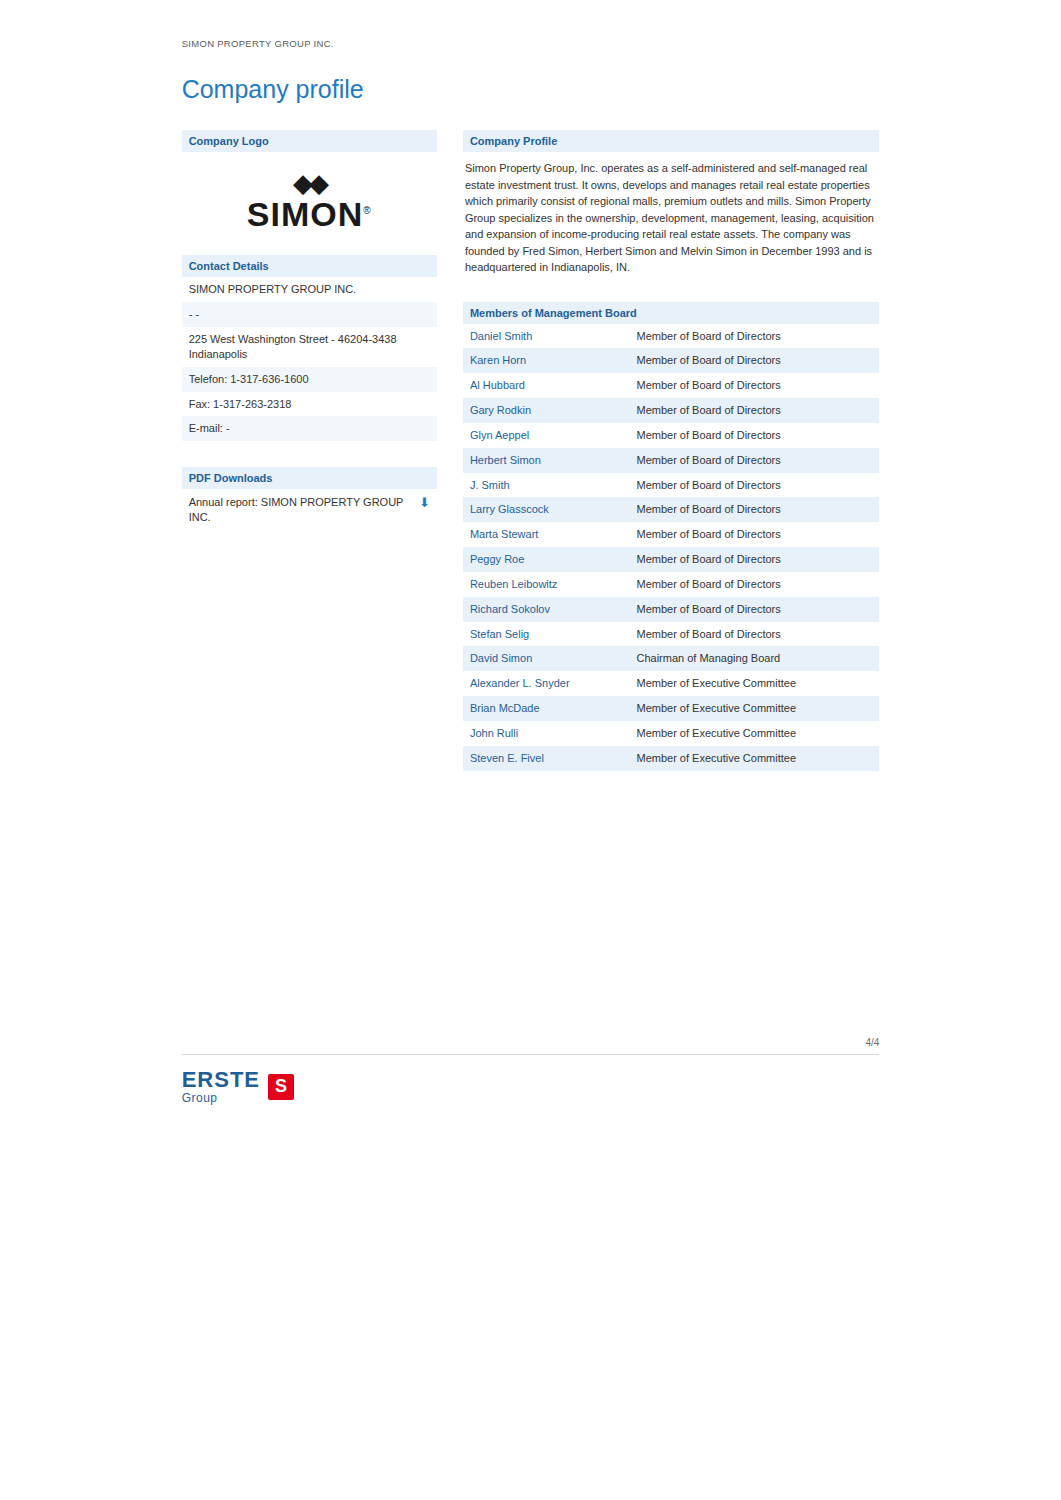SIMON PROPERTY GROUP INC.
Company profile
Company Logo
◆◆
SIMON®
Contact Details
| SIMON PROPERTY GROUP INC. |
| - - |
| 225 West Washington Street - 46204-3438 Indianapolis |
| Telefon: 1-317-636-1600 |
| Fax: 1-317-263-2318 |
| E-mail: - |
PDF Downloads
Annual report: SIMON PROPERTY GROUP INC.
⬇
Company Profile
Simon Property Group, Inc. operates as a self-administered and self-managed real estate investment trust. It owns, develops and manages retail real estate properties which primarily consist of regional malls, premium outlets and mills. Simon Property Group specializes in the ownership, development, management, leasing, acquisition and expansion of income-producing retail real estate assets. The company was founded by Fred Simon, Herbert Simon and Melvin Simon in December 1993 and is headquartered in Indianapolis, IN.
Members of Management Board
| Daniel Smith | Member of Board of Directors |
| Karen Horn | Member of Board of Directors |
| Al Hubbard | Member of Board of Directors |
| Gary Rodkin | Member of Board of Directors |
| Glyn Aeppel | Member of Board of Directors |
| Herbert Simon | Member of Board of Directors |
| J. Smith | Member of Board of Directors |
| Larry Glasscock | Member of Board of Directors |
| Marta Stewart | Member of Board of Directors |
| Peggy Roe | Member of Board of Directors |
| Reuben Leibowitz | Member of Board of Directors |
| Richard Sokolov | Member of Board of Directors |
| Stefan Selig | Member of Board of Directors |
| David Simon | Chairman of Managing Board |
| Alexander L. Snyder | Member of Executive Committee |
| Brian McDade | Member of Executive Committee |
| John Rulli | Member of Executive Committee |
| Steven E. Fivel | Member of Executive Committee |
4/4
ERSTE Group
S